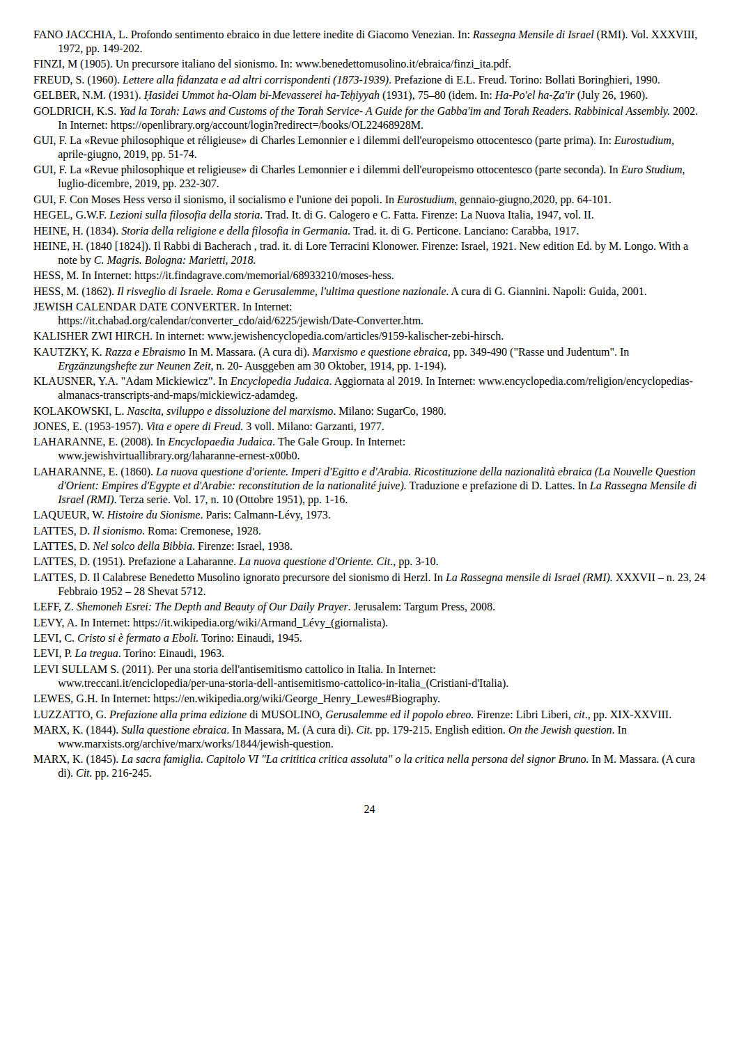FANO JACCHIA, L. Profondo sentimento ebraico in due lettere inedite di Giacomo Venezian. In: Rassegna Mensile di Israel (RMI). Vol. XXXVIII, 1972, pp. 149-202.
FINZI, M (1905). Un precursore italiano del sionismo. In: www.benedettomusolino.it/ebraica/finzi_ita.pdf.
FREUD, S. (1960). Lettere alla fidanzata e ad altri corrispondenti (1873-1939). Prefazione di E.L. Freud. Torino: Bollati Boringhieri, 1990.
GELBER, N.M. (1931). Ḥasidei Ummot ha-Olam bi-Mevasserei ha-Teḥiyyah (1931), 75–80 (idem. In: Ha-Po'el ha-Ẓa'ir (July 26, 1960).
GOLDRICH, K.S. Yad la Torah: Laws and Customs of the Torah Service- A Guide for the Gabba'im and Torah Readers. Rabbinical Assembly. 2002. In Internet: https://openlibrary.org/account/login?redirect=/books/OL22468928M.
GUI, F. La «Revue philosophique et réligieuse» di Charles Lemonnier e i dilemmi dell'europeismo ottocentesco (parte prima). In: Eurostudium, aprile-giugno, 2019, pp. 51-74.
GUI, F. La «Revue philosophique et religieuse» di Charles Lemonnier e i dilemmi dell'europeismo ottocentesco (parte seconda). In Euro Studium, luglio-dicembre, 2019, pp. 232-307.
GUI, F. Con Moses Hess verso il sionismo, il socialismo e l'unione dei popoli. In Eurostudium, gennaio-giugno,2020, pp. 64-101.
HEGEL, G.W.F. Lezioni sulla filosofia della storia. Trad. It. di G. Calogero e C. Fatta. Firenze: La Nuova Italia, 1947, vol. II.
HEINE, H. (1834). Storia della religione e della filosofia in Germania. Trad. it. di G. Perticone. Lanciano: Carabba, 1917.
HEINE, H. (1840 [1824]). Il Rabbi di Bacherach , trad. it. di Lore Terracini Klonower. Firenze: Israel, 1921. New edition Ed. by M. Longo. With a note by C. Magris. Bologna: Marietti, 2018.
HESS, M. In Internet: https://it.findagrave.com/memorial/68933210/moses-hess.
HESS, M. (1862). Il risveglio di Israele. Roma e Gerusalemme, l'ultima questione nazionale. A cura di G. Giannini. Napoli: Guida, 2001.
JEWISH CALENDAR DATE CONVERTER. In Internet:
https://it.chabad.org/calendar/converter_cdo/aid/6225/jewish/Date-Converter.htm.
KALISHER ZWI HIRCH. In internet: www.jewishencyclopedia.com/articles/9159-kalischer-zebi-hirsch.
KAUTZKY, K. Razza e Ebraismo In M. Massara. (A cura di). Marxismo e questione ebraica, pp. 349-490 ("Rasse und Judentum". In Ergzänzungshefte zur Neunen Zeit, n. 20- Ausggeben am 30 Oktober, 1914, pp. 1-194).
KLAUSNER, Y.A. "Adam Mickiewicz". In Encyclopedia Judaica. Aggiornata al 2019. In Internet: www.encyclopedia.com/religion/encyclopedias-almanacs-transcripts-and-maps/mickiewicz-adamdeg.
KOLAKOWSKI, L. Nascita, sviluppo e dissoluzione del marxismo. Milano: SugarCo, 1980.
JONES, E. (1953-1957). Vita e opere di Freud. 3 voll. Milano: Garzanti, 1977.
LAHARANNE, E. (2008). In Encyclopaedia Judaica. The Gale Group. In Internet:
www.jewishvirtuallibrary.org/laharanne-ernest-x00b0.
LAHARANNE, E. (1860). La nuova questione d'oriente. Imperi d'Egitto e d'Arabia. Ricostituzione della nazionalità ebraica (La Nouvelle Question d'Orient: Empires d'Egypte et d'Arabie: reconstitution de la nationalité juive). Traduzione e prefazione di D. Lattes. In La Rassegna Mensile di Israel (RMI). Terza serie. Vol. 17, n. 10 (Ottobre 1951), pp. 1-16.
LAQUEUR, W. Histoire du Sionisme. Paris: Calmann-Lévy, 1973.
LATTES, D. Il sionismo. Roma: Cremonese, 1928.
LATTES, D. Nel solco della Bibbia. Firenze: Israel, 1938.
LATTES, D. (1951). Prefazione a Laharanne. La nuova questione d'Oriente. Cit., pp. 3-10.
LATTES, D. Il Calabrese Benedetto Musolino ignorato precursore del sionismo di Herzl. In La Rassegna mensile di Israel (RMI). XXXVII – n. 23, 24 Febbraio 1952 – 28 Shevat 5712.
LEFF, Z. Shemoneh Esrei: The Depth and Beauty of Our Daily Prayer. Jerusalem: Targum Press, 2008.
LEVY, A. In Internet: https://it.wikipedia.org/wiki/Armand_Lévy_(giornalista).
LEVI, C. Cristo si è fermato a Eboli. Torino: Einaudi, 1945.
LEVI, P. La tregua. Torino: Einaudi, 1963.
LEVI SULLAM S. (2011). Per una storia dell'antisemitismo cattolico in Italia. In Internet:
www.treccani.it/enciclopedia/per-una-storia-dell-antisemitismo-cattolico-in-italia_(Cristiani-d'Italia).
LEWES, G.H. In Internet: https://en.wikipedia.org/wiki/George_Henry_Lewes#Biography.
LUZZATTO, G. Prefazione alla prima edizione di MUSOLINO, Gerusalemme ed il popolo ebreo. Firenze: Libri Liberi, cit., pp. XIX-XXVIII.
MARX, K. (1844). Sulla questione ebraica. In Massara, M. (A cura di). Cit. pp. 179-215. English edition. On the Jewish question. In www.marxists.org/archive/marx/works/1844/jewish-question.
MARX, K. (1845). La sacra famiglia. Capitolo VI "La crititica critica assoluta" o la critica nella persona del signor Bruno. In M. Massara. (A cura di). Cit. pp. 216-245.
24